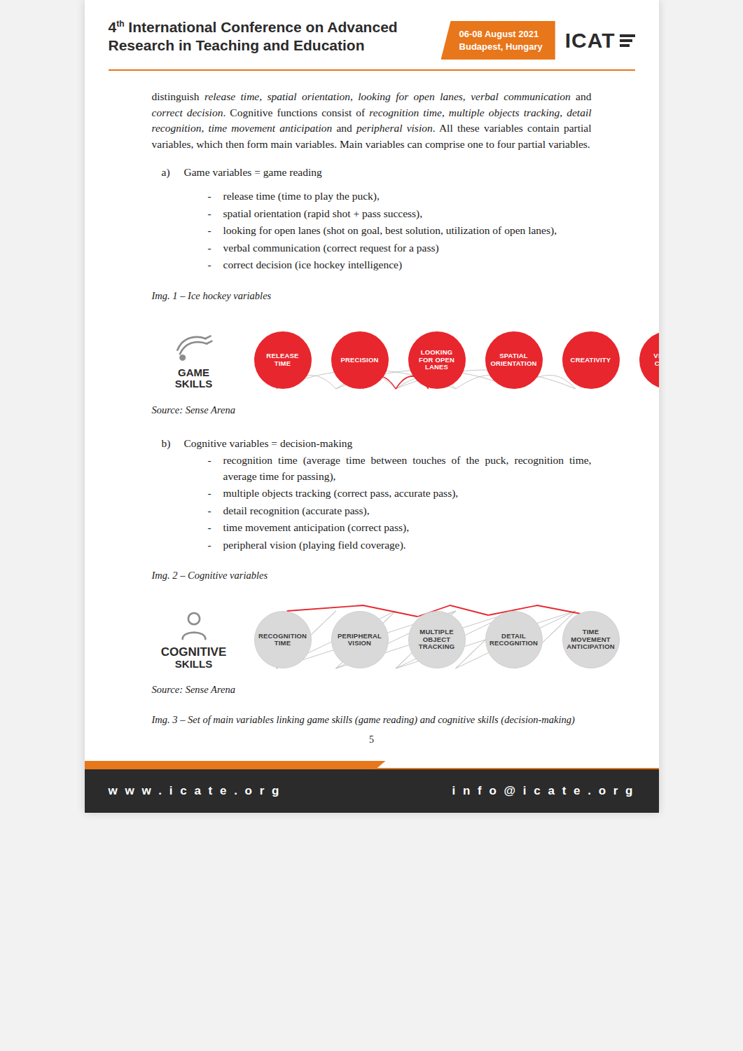4th International Conference on Advanced
Research in Teaching and Education
06-08 August 2021
Budapest, Hungary
ICAT
distinguish release time, spatial orientation, looking for open lanes, verbal communication and correct decision. Cognitive functions consist of recognition time, multiple objects tracking, detail recognition, time movement anticipation and peripheral vision. All these variables contain partial variables, which then form main variables. Main variables can comprise one to four partial variables.
a) Game variables = game reading
release time (time to play the puck),
spatial orientation (rapid shot + pass success),
looking for open lanes (shot on goal, best solution, utilization of open lanes),
verbal communication (correct request for a pass)
correct decision (ice hockey intelligence)
Img. 1 – Ice hockey variables
GAME
SKILLS
RELEASE
TIME
PRECISION
LOOKING
FOR OPEN
LANES
SPATIAL
ORIENTATION
CREATIVITY
VERBAL
COMMS
Source: Sense Arena
b) Cognitive variables = decision-making
recognition time (average time between touches of the puck, recognition time, average time for passing),
multiple objects tracking (correct pass, accurate pass),
detail recognition (accurate pass),
time movement anticipation (correct pass),
peripheral vision (playing field coverage).
Img. 2 – Cognitive variables
COGNITIVE
SKILLS
RECOGNITION
TIME
PERIPHERAL
VISION
MULTIPLE
OBJECT
TRACKING
DETAIL
RECOGNITION
TIME
MOVEMENT
ANTICIPATION
Source: Sense Arena
Img. 3 – Set of main variables linking game skills (game reading) and cognitive skills (decision-making)
5
w w w . i c a t e . o r g
i n f o @ i c a t e . o r g